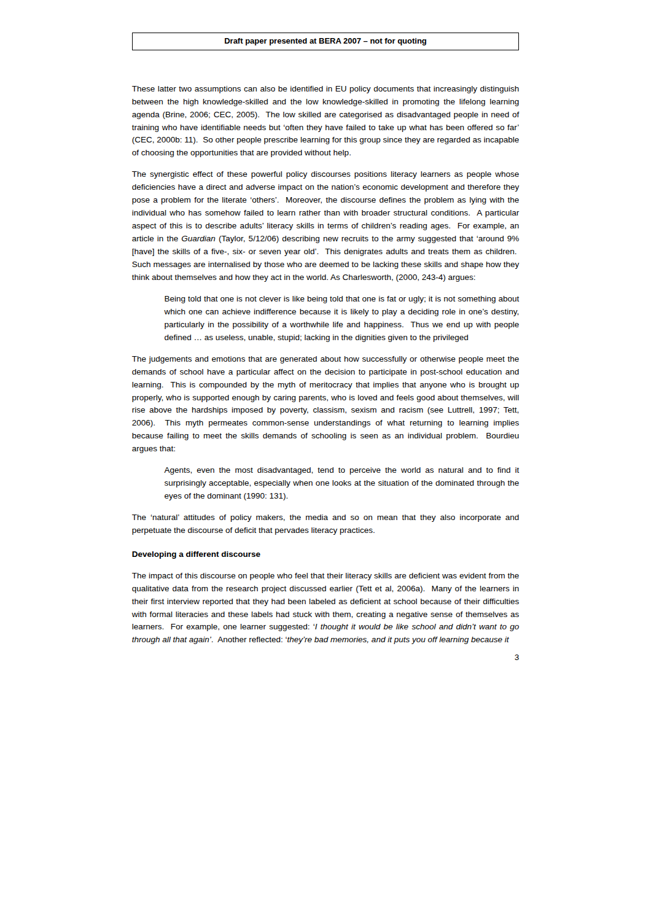Draft paper presented at BERA 2007 – not for quoting
These latter two assumptions can also be identified in EU policy documents that increasingly distinguish between the high knowledge-skilled and the low knowledge-skilled in promoting the lifelong learning agenda (Brine, 2006; CEC, 2005). The low skilled are categorised as disadvantaged people in need of training who have identifiable needs but ‘often they have failed to take up what has been offered so far’ (CEC, 2000b: 11). So other people prescribe learning for this group since they are regarded as incapable of choosing the opportunities that are provided without help.
The synergistic effect of these powerful policy discourses positions literacy learners as people whose deficiencies have a direct and adverse impact on the nation’s economic development and therefore they pose a problem for the literate ‘others’. Moreover, the discourse defines the problem as lying with the individual who has somehow failed to learn rather than with broader structural conditions. A particular aspect of this is to describe adults’ literacy skills in terms of children’s reading ages. For example, an article in the Guardian (Taylor, 5/12/06) describing new recruits to the army suggested that ‘around 9% [have] the skills of a five-, six- or seven year old’. This denigrates adults and treats them as children. Such messages are internalised by those who are deemed to be lacking these skills and shape how they think about themselves and how they act in the world. As Charlesworth, (2000, 243-4) argues:
Being told that one is not clever is like being told that one is fat or ugly; it is not something about which one can achieve indifference because it is likely to play a deciding role in one’s destiny, particularly in the possibility of a worthwhile life and happiness. Thus we end up with people defined … as useless, unable, stupid; lacking in the dignities given to the privileged
The judgements and emotions that are generated about how successfully or otherwise people meet the demands of school have a particular affect on the decision to participate in post-school education and learning. This is compounded by the myth of meritocracy that implies that anyone who is brought up properly, who is supported enough by caring parents, who is loved and feels good about themselves, will rise above the hardships imposed by poverty, classism, sexism and racism (see Luttrell, 1997; Tett, 2006). This myth permeates common-sense understandings of what returning to learning implies because failing to meet the skills demands of schooling is seen as an individual problem. Bourdieu argues that:
Agents, even the most disadvantaged, tend to perceive the world as natural and to find it surprisingly acceptable, especially when one looks at the situation of the dominated through the eyes of the dominant (1990: 131).
The ‘natural’ attitudes of policy makers, the media and so on mean that they also incorporate and perpetuate the discourse of deficit that pervades literacy practices.
Developing a different discourse
The impact of this discourse on people who feel that their literacy skills are deficient was evident from the qualitative data from the research project discussed earlier (Tett et al, 2006a). Many of the learners in their first interview reported that they had been labeled as deficient at school because of their difficulties with formal literacies and these labels had stuck with them, creating a negative sense of themselves as learners. For example, one learner suggested: ‘I thought it would be like school and didn’t want to go through all that again’. Another reflected: ‘they’re bad memories, and it puts you off learning because it
3